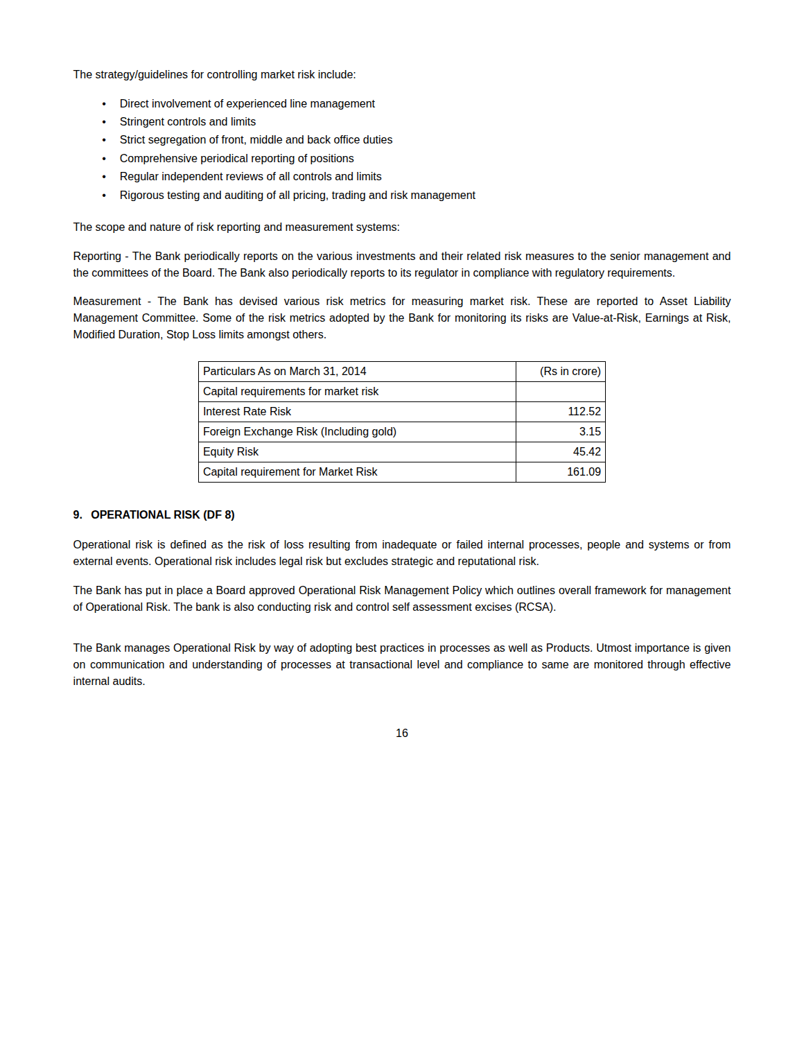The strategy/guidelines for controlling market risk include:
Direct involvement of experienced line management
Stringent controls and limits
Strict segregation of front, middle and back office duties
Comprehensive periodical reporting of positions
Regular independent reviews of all controls and limits
Rigorous testing and auditing of all pricing, trading and risk management
The scope and nature of risk reporting and measurement systems:
Reporting - The Bank periodically reports on the various investments and their related risk measures to the senior management and the committees of the Board. The Bank also periodically reports to its regulator in compliance with regulatory requirements.
Measurement - The Bank has devised various risk metrics for measuring market risk. These are reported to Asset Liability Management Committee. Some of the risk metrics adopted by the Bank for monitoring its risks are Value-at-Risk, Earnings at Risk, Modified Duration, Stop Loss limits amongst others.
| Particulars As on March 31, 2014 | (Rs in crore) |
| Capital requirements for market risk | |
| Interest Rate Risk | 112.52 |
| Foreign Exchange Risk (Including gold) | 3.15 |
| Equity Risk | 45.42 |
| Capital requirement for Market Risk | 161.09 |
9. OPERATIONAL RISK (DF 8)
Operational risk is defined as the risk of loss resulting from inadequate or failed internal processes, people and systems or from external events. Operational risk includes legal risk but excludes strategic and reputational risk.
The Bank has put in place a Board approved Operational Risk Management Policy which outlines overall framework for management of Operational Risk. The bank is also conducting risk and control self assessment excises (RCSA).
The Bank manages Operational Risk by way of adopting best practices in processes as well as Products. Utmost importance is given on communication and understanding of processes at transactional level and compliance to same are monitored through effective internal audits.
16